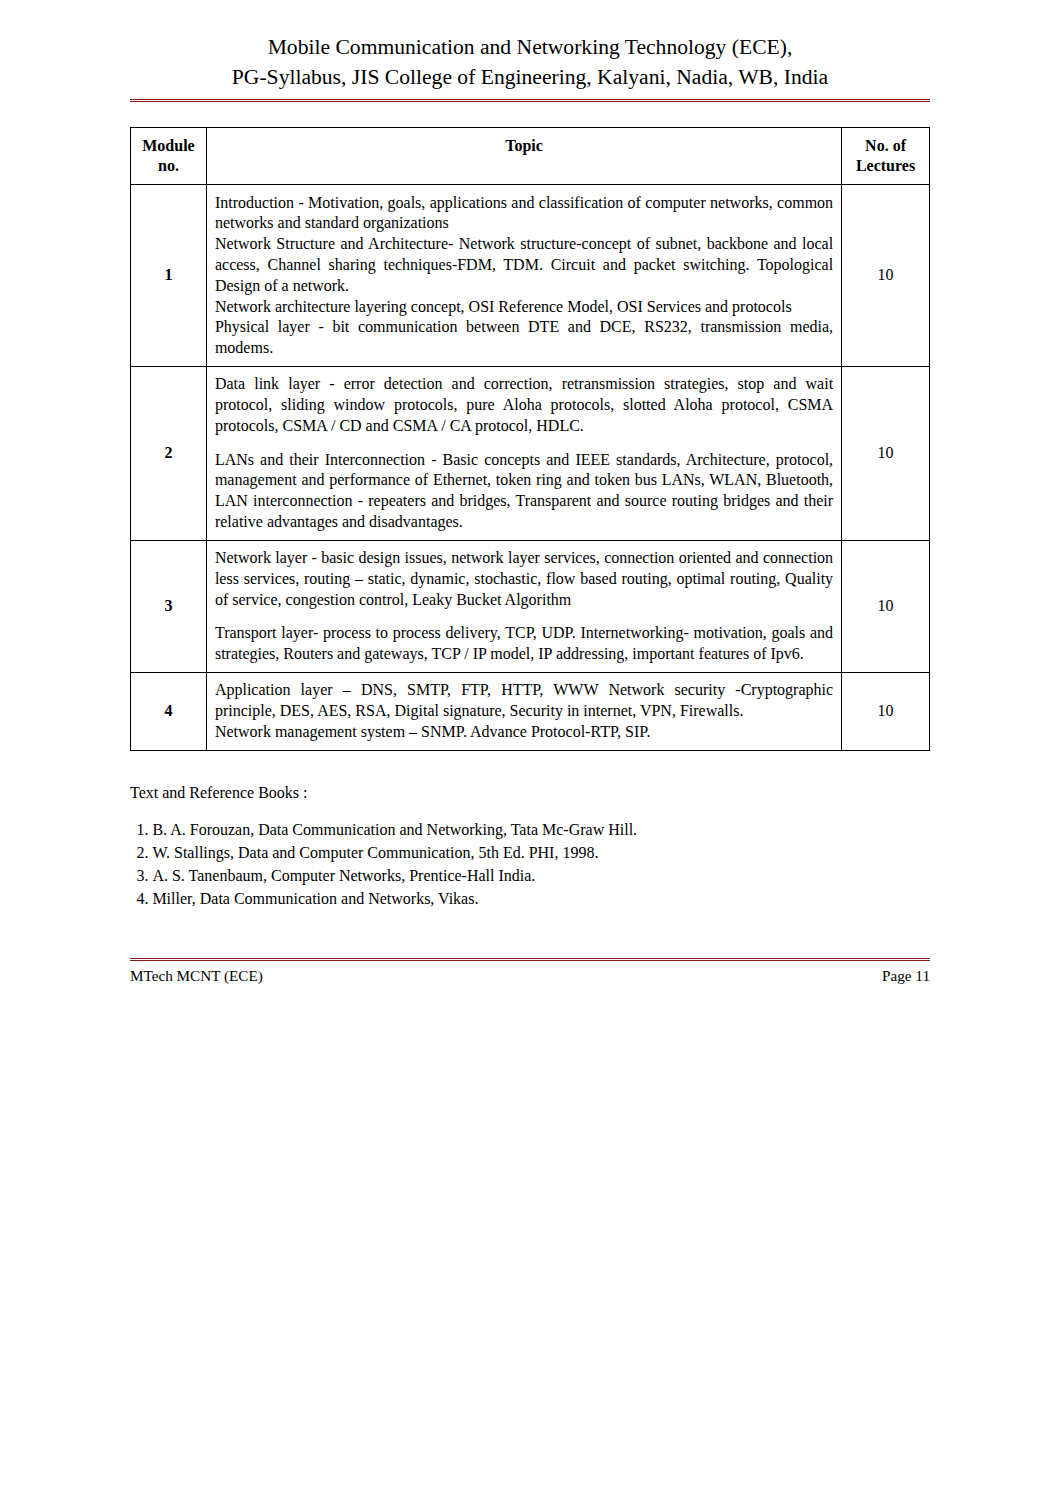Mobile Communication and Networking Technology (ECE),
PG-Syllabus, JIS College of Engineering, Kalyani, Nadia, WB, India
| Module no. | Topic | No. of Lectures |
| --- | --- | --- |
| 1 | Introduction - Motivation, goals, applications and classification of computer networks, common networks and standard organizations Network Structure and Architecture- Network structure-concept of subnet, backbone and local access, Channel sharing techniques-FDM, TDM. Circuit and packet switching. Topological Design of a network. Network architecture layering concept, OSI Reference Model, OSI Services and protocols Physical layer - bit communication between DTE and DCE, RS232, transmission media, modems. | 10 |
| 2 | Data link layer - error detection and correction, retransmission strategies, stop and wait protocol, sliding window protocols, pure Aloha protocols, slotted Aloha protocol, CSMA protocols, CSMA / CD and CSMA / CA protocol, HDLC. LANs and their Interconnection - Basic concepts and IEEE standards, Architecture, protocol, management and performance of Ethernet, token ring and token bus LANs, WLAN, Bluetooth, LAN interconnection - repeaters and bridges, Transparent and source routing bridges and their relative advantages and disadvantages. | 10 |
| 3 | Network layer - basic design issues, network layer services, connection oriented and connection less services, routing – static, dynamic, stochastic, flow based routing, optimal routing, Quality of service, congestion control, Leaky Bucket Algorithm Transport layer- process to process delivery, TCP, UDP. Internetworking- motivation, goals and strategies, Routers and gateways, TCP / IP model, IP addressing, important features of Ipv6. | 10 |
| 4 | Application layer – DNS, SMTP, FTP, HTTP, WWW Network security -Cryptographic principle, DES, AES, RSA, Digital signature, Security in internet, VPN, Firewalls. Network management system – SNMP. Advance Protocol-RTP, SIP. | 10 |
Text and Reference Books :
B. A. Forouzan, Data Communication and Networking, Tata Mc-Graw Hill.
W. Stallings, Data and Computer Communication, 5th Ed. PHI, 1998.
A. S. Tanenbaum, Computer Networks, Prentice-Hall India.
Miller, Data Communication and Networks, Vikas.
MTech MCNT (ECE) Page 11